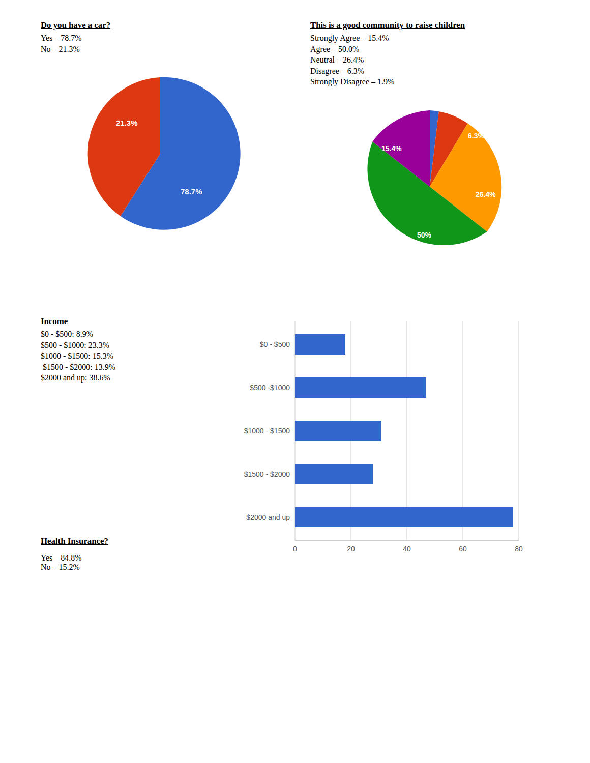Do you have a car?
Yes – 78.7%
No – 21.3%
78.7% 21.3%
This is a good community to raise children
Strongly Agree – 15.4%
Agree – 50.0%
Neutral – 26.4%
Disagree – 6.3%
Strongly Disagree – 1.9%
6.3% 26.4% 50% 15.4%
Income
$0 - $500: 8.9%
$500 - $1000: 23.3%
$1000 - $1500: 15.3%
$1500 - $2000: 13.9%
$2000 and up: 38.6%
Health Insurance?
Yes – 84.8%
No – 15.2%
$0 - $500 $500 -$1000 $1000 - $1500 $1500 - $2000 $2000 and up 0 20 40 60 80